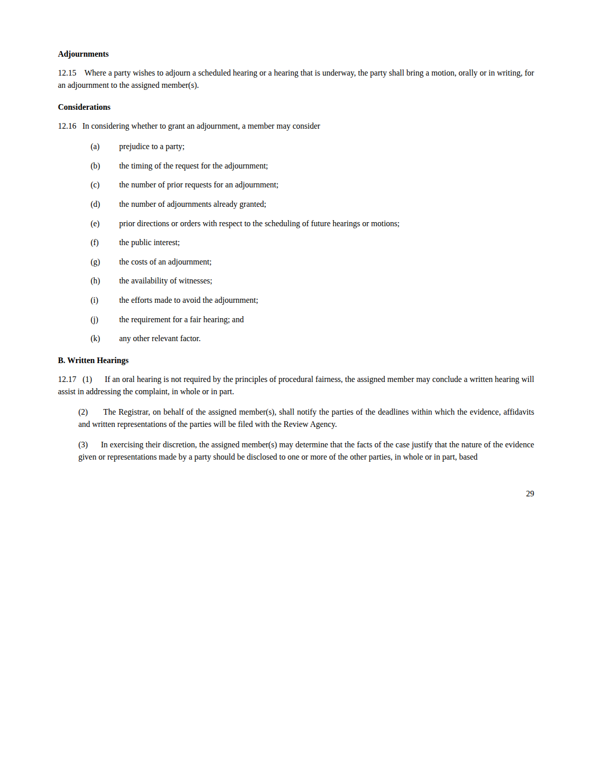Adjournments
12.15 Where a party wishes to adjourn a scheduled hearing or a hearing that is underway, the party shall bring a motion, orally or in writing, for an adjournment to the assigned member(s).
Considerations
12.16 In considering whether to grant an adjournment, a member may consider
(a) prejudice to a party;
(b) the timing of the request for the adjournment;
(c) the number of prior requests for an adjournment;
(d) the number of adjournments already granted;
(e) prior directions or orders with respect to the scheduling of future hearings or motions;
(f) the public interest;
(g) the costs of an adjournment;
(h) the availability of witnesses;
(i) the efforts made to avoid the adjournment;
(j) the requirement for a fair hearing; and
(k) any other relevant factor.
B. Written Hearings
12.17 (1) If an oral hearing is not required by the principles of procedural fairness, the assigned member may conclude a written hearing will assist in addressing the complaint, in whole or in part.
(2) The Registrar, on behalf of the assigned member(s), shall notify the parties of the deadlines within which the evidence, affidavits and written representations of the parties will be filed with the Review Agency.
(3) In exercising their discretion, the assigned member(s) may determine that the facts of the case justify that the nature of the evidence given or representations made by a party should be disclosed to one or more of the other parties, in whole or in part, based
29